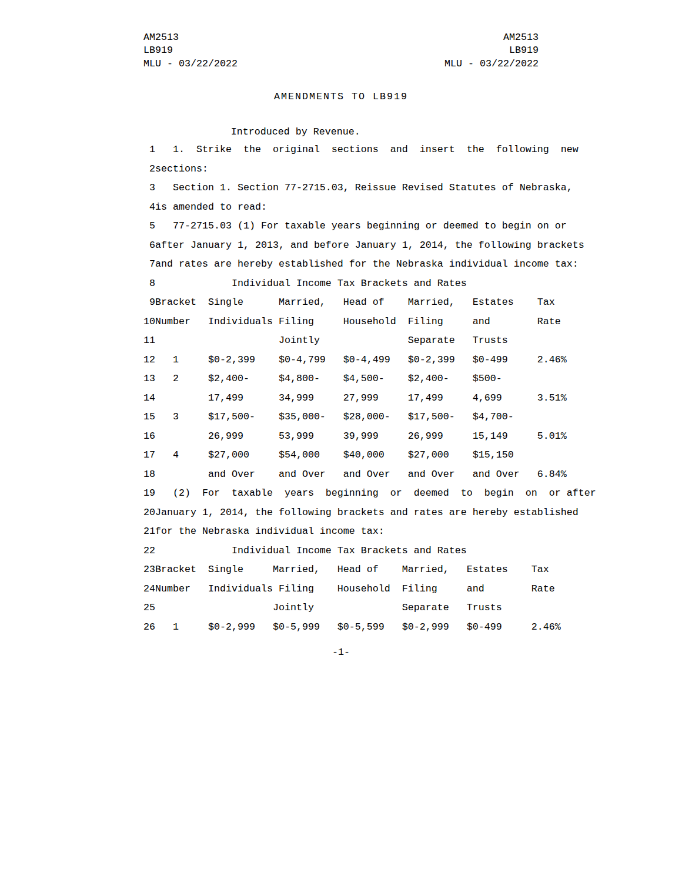AM2513 LB919 MLU - 03/22/2022
AM2513 LB919 MLU - 03/22/2022
AMENDMENTS TO LB919
Introduced by Revenue.
| 1 | 1. Strike the original sections and insert the following new |
| 2 | sections: |
| 3 | Section 1. Section 77-2715.03, Reissue Revised Statutes of Nebraska, |
| 4 | is amended to read: |
| 5 | 77-2715.03 (1) For taxable years beginning or deemed to begin on or |
| 6 | after January 1, 2013, and before January 1, 2014, the following brackets |
| 7 | and rates are hereby established for the Nebraska individual income tax: |
| 8 | Individual Income Tax Brackets and Rates |
| 9 | Bracket Single Married, Head of Married, Estates Tax |
| 10 | Number Individuals Filing Household Filing and Rate |
| 11 | Jointly Separate Trusts |
| 12 | 1 $0-2,399 $0-4,799 $0-4,499 $0-2,399 $0-499 2.46% |
| 13 | 2 $2,400- $4,800- $4,500- $2,400- $500- |
| 14 | 17,499 34,999 27,999 17,499 4,699 3.51% |
| 15 | 3 $17,500- $35,000- $28,000- $17,500- $4,700- |
| 16 | 26,999 53,999 39,999 26,999 15,149 5.01% |
| 17 | 4 $27,000 $54,000 $40,000 $27,000 $15,150 |
| 18 | and Over and Over and Over and Over and Over 6.84% |
| 19 | (2) For taxable years beginning or deemed to begin on or after |
| 20 | January 1, 2014, the following brackets and rates are hereby established |
| 21 | for the Nebraska individual income tax: |
| 22 | Individual Income Tax Brackets and Rates |
| 23 | Bracket Single Married, Head of Married, Estates Tax |
| 24 | Number Individuals Filing Household Filing and Rate |
| 25 | Jointly Separate Trusts |
| 26 | 1 $0-2,999 $0-5,999 $0-5,599 $0-2,999 $0-499 2.46% |
-1-